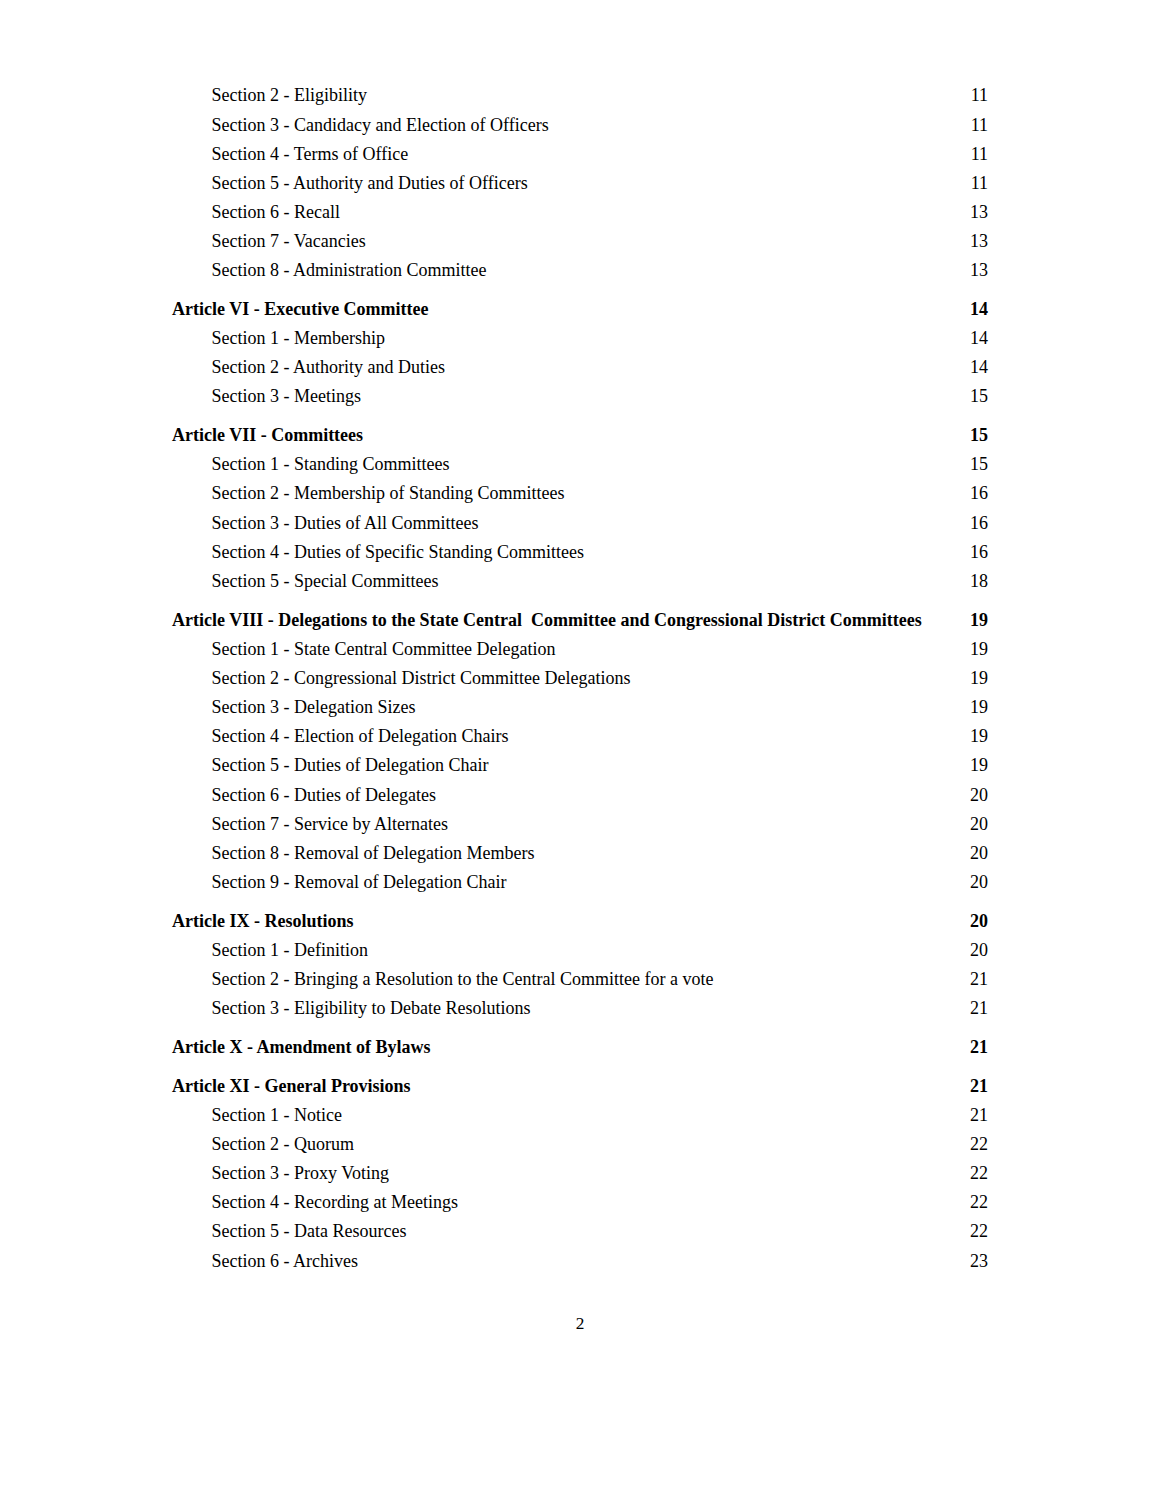Section 2 - Eligibility 11
Section 3 - Candidacy and Election of Officers 11
Section 4 - Terms of Office 11
Section 5 - Authority and Duties of Officers 11
Section 6 - Recall 13
Section 7 - Vacancies 13
Section 8 - Administration Committee 13
Article VI - Executive Committee 14
Section 1 - Membership 14
Section 2 - Authority and Duties 14
Section 3 - Meetings 15
Article VII - Committees 15
Section 1 - Standing Committees 15
Section 2 - Membership of Standing Committees 16
Section 3 - Duties of All Committees 16
Section 4 - Duties of Specific Standing Committees 16
Section 5 - Special Committees 18
Article VIII - Delegations to the State Central Committee and Congressional District Committees 19
Section 1 - State Central Committee Delegation 19
Section 2 - Congressional District Committee Delegations 19
Section 3 - Delegation Sizes 19
Section 4 - Election of Delegation Chairs 19
Section 5 - Duties of Delegation Chair 19
Section 6 - Duties of Delegates 20
Section 7 - Service by Alternates 20
Section 8 - Removal of Delegation Members 20
Section 9 - Removal of Delegation Chair 20
Article IX - Resolutions 20
Section 1 - Definition 20
Section 2 - Bringing a Resolution to the Central Committee for a vote 21
Section 3 - Eligibility to Debate Resolutions 21
Article X - Amendment of Bylaws 21
Article XI - General Provisions 21
Section 1 - Notice 21
Section 2 - Quorum 22
Section 3 - Proxy Voting 22
Section 4 - Recording at Meetings 22
Section 5 - Data Resources 22
Section 6 - Archives 23
2